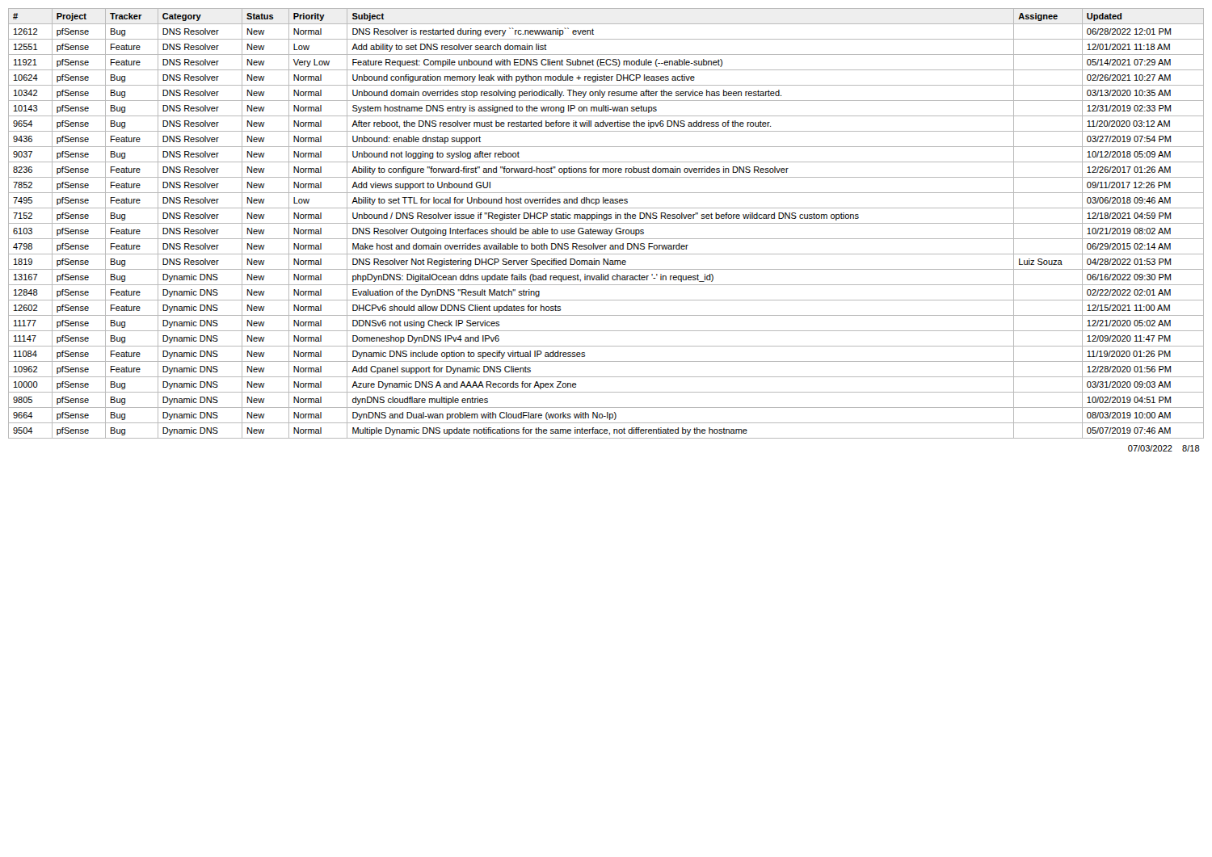| # | Project | Tracker | Category | Status | Priority | Subject | Assignee | Updated |
| --- | --- | --- | --- | --- | --- | --- | --- | --- |
| 12612 | pfSense | Bug | DNS Resolver | New | Normal | DNS Resolver is restarted during every ``rc.newwanip`` event | | 06/28/2022 12:01 PM |
| 12551 | pfSense | Feature | DNS Resolver | New | Low | Add ability to set DNS resolver search domain list | | 12/01/2021 11:18 AM |
| 11921 | pfSense | Feature | DNS Resolver | New | Very Low | Feature Request: Compile unbound with EDNS Client Subnet (ECS) module (--enable-subnet) | | 05/14/2021 07:29 AM |
| 10624 | pfSense | Bug | DNS Resolver | New | Normal | Unbound configuration memory leak with python module + register DHCP leases active | | 02/26/2021 10:27 AM |
| 10342 | pfSense | Bug | DNS Resolver | New | Normal | Unbound domain overrides stop resolving periodically. They only resume after the service has been restarted. | | 03/13/2020 10:35 AM |
| 10143 | pfSense | Bug | DNS Resolver | New | Normal | System hostname DNS entry is assigned to the wrong IP on multi-wan setups | | 12/31/2019 02:33 PM |
| 9654 | pfSense | Bug | DNS Resolver | New | Normal | After reboot, the DNS resolver must be restarted before it will advertise the ipv6 DNS address of the router. | | 11/20/2020 03:12 AM |
| 9436 | pfSense | Feature | DNS Resolver | New | Normal | Unbound: enable dnstap support | | 03/27/2019 07:54 PM |
| 9037 | pfSense | Bug | DNS Resolver | New | Normal | Unbound not logging to syslog after reboot | | 10/12/2018 05:09 AM |
| 8236 | pfSense | Feature | DNS Resolver | New | Normal | Ability to configure "forward-first" and "forward-host" options for more robust domain overrides in DNS Resolver | | 12/26/2017 01:26 AM |
| 7852 | pfSense | Feature | DNS Resolver | New | Normal | Add views support to Unbound GUI | | 09/11/2017 12:26 PM |
| 7495 | pfSense | Feature | DNS Resolver | New | Low | Ability to set TTL for local for Unbound host overrides and dhcp leases | | 03/06/2018 09:46 AM |
| 7152 | pfSense | Bug | DNS Resolver | New | Normal | Unbound / DNS Resolver issue if "Register DHCP static mappings in the DNS Resolver" set before wildcard DNS custom options | | 12/18/2021 04:59 PM |
| 6103 | pfSense | Feature | DNS Resolver | New | Normal | DNS Resolver Outgoing Interfaces should be able to use Gateway Groups | | 10/21/2019 08:02 AM |
| 4798 | pfSense | Feature | DNS Resolver | New | Normal | Make host and domain overrides available to both DNS Resolver and DNS Forwarder | | 06/29/2015 02:14 AM |
| 1819 | pfSense | Bug | DNS Resolver | New | Normal | DNS Resolver Not Registering DHCP Server Specified Domain Name | Luiz Souza | 04/28/2022 01:53 PM |
| 13167 | pfSense | Bug | Dynamic DNS | New | Normal | phpDynDNS: DigitalOcean ddns update fails (bad request, invalid character '-' in request_id) | | 06/16/2022 09:30 PM |
| 12848 | pfSense | Feature | Dynamic DNS | New | Normal | Evaluation of the DynDNS "Result Match" string | | 02/22/2022 02:01 AM |
| 12602 | pfSense | Feature | Dynamic DNS | New | Normal | DHCPv6 should allow DDNS Client updates for hosts | | 12/15/2021 11:00 AM |
| 11177 | pfSense | Bug | Dynamic DNS | New | Normal | DDNSv6 not using Check IP Services | | 12/21/2020 05:02 AM |
| 11147 | pfSense | Bug | Dynamic DNS | New | Normal | Domeneshop DynDNS IPv4 and IPv6 | | 12/09/2020 11:47 PM |
| 11084 | pfSense | Feature | Dynamic DNS | New | Normal | Dynamic DNS include option to specify virtual IP addresses | | 11/19/2020 01:26 PM |
| 10962 | pfSense | Feature | Dynamic DNS | New | Normal | Add Cpanel support for Dynamic DNS Clients | | 12/28/2020 01:56 PM |
| 10000 | pfSense | Bug | Dynamic DNS | New | Normal | Azure Dynamic DNS A and AAAA Records for Apex Zone | | 03/31/2020 09:03 AM |
| 9805 | pfSense | Bug | Dynamic DNS | New | Normal | dynDNS cloudflare multiple entries | | 10/02/2019 04:51 PM |
| 9664 | pfSense | Bug | Dynamic DNS | New | Normal | DynDNS and Dual-wan problem with CloudFlare (works with No-Ip) | | 08/03/2019 10:00 AM |
| 9504 | pfSense | Bug | Dynamic DNS | New | Normal | Multiple Dynamic DNS update notifications for the same interface, not differentiated by the hostname | | 05/07/2019 07:46 AM |
| | 07/03/2022 8/18 |